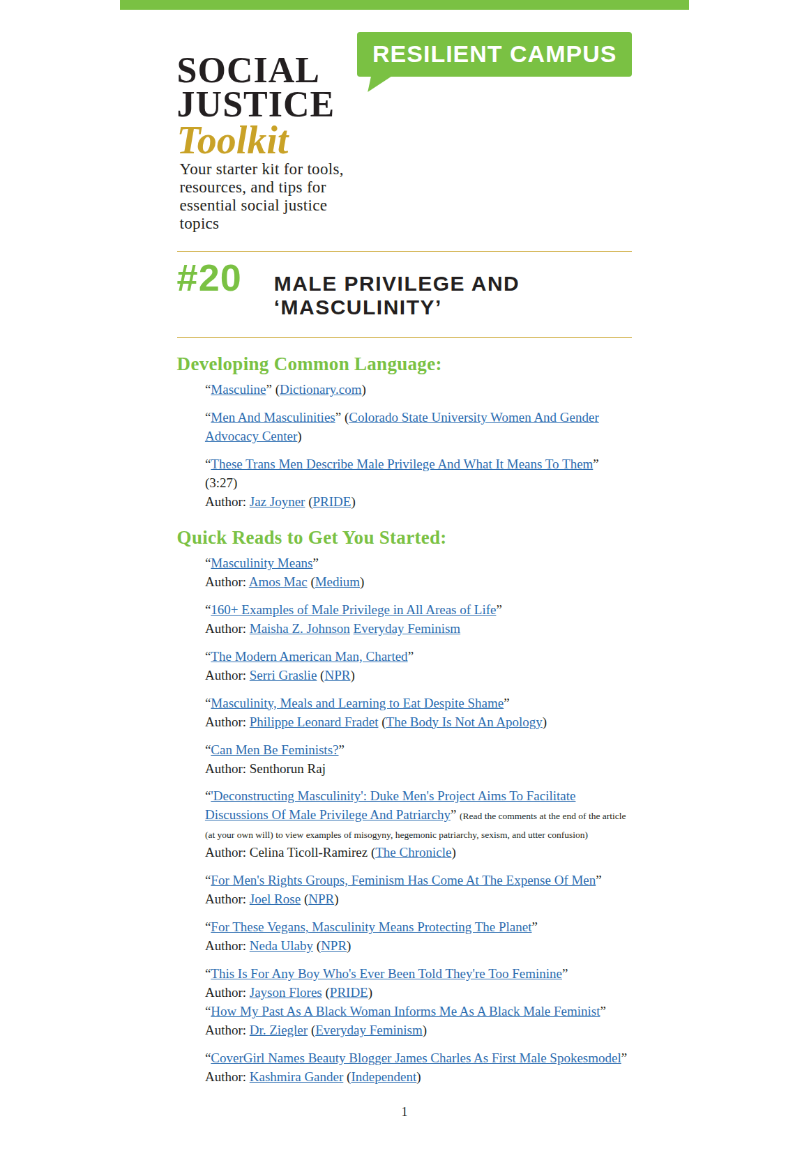Social Justice Toolkit
Your starter kit for tools, resources, and tips for essential social justice topics
Resilient Campus
#20
Male privilege and ‘masculinity’
Developing Common Language:
“Masculine” (Dictionary.com)
“Men And Masculinities” (Colorado State University Women And Gender Advocacy Center)
“These Trans Men Describe Male Privilege And What It Means To Them” (3:27)
Author: Jaz Joyner (PRIDE)
Quick Reads to Get You Started:
“Masculinity Means”
Author: Amos Mac (Medium)
“160+ Examples of Male Privilege in All Areas of Life”
Author: Maisha Z. Johnson Everyday Feminism
“The Modern American Man, Charted”
Author: Serri Graslie (NPR)
“Masculinity, Meals and Learning to Eat Despite Shame”
Author: Philippe Leonard Fradet (The Body Is Not An Apology)
“Can Men Be Feminists?”
Author: Senthorun Raj
“'Deconstructing Masculinity': Duke Men's Project Aims To Facilitate Discussions Of Male Privilege And Patriarchy” (Read the comments at the end of the article (at your own will) to view examples of misogyny, hegemonic patriarchy, sexism, and utter confusion)
Author: Celina Ticoll-Ramirez (The Chronicle)
“For Men's Rights Groups, Feminism Has Come At The Expense Of Men”
Author: Joel Rose (NPR)
“For These Vegans, Masculinity Means Protecting The Planet”
Author: Neda Ulaby (NPR)
“This Is For Any Boy Who's Ever Been Told They're Too Feminine”
Author: Jayson Flores (PRIDE)
“How My Past As A Black Woman Informs Me As A Black Male Feminist”
Author: Dr. Ziegler (Everyday Feminism)
“CoverGirl Names Beauty Blogger James Charles As First Male Spokesmodel”
Author: Kashmira Gander (Independent)
1